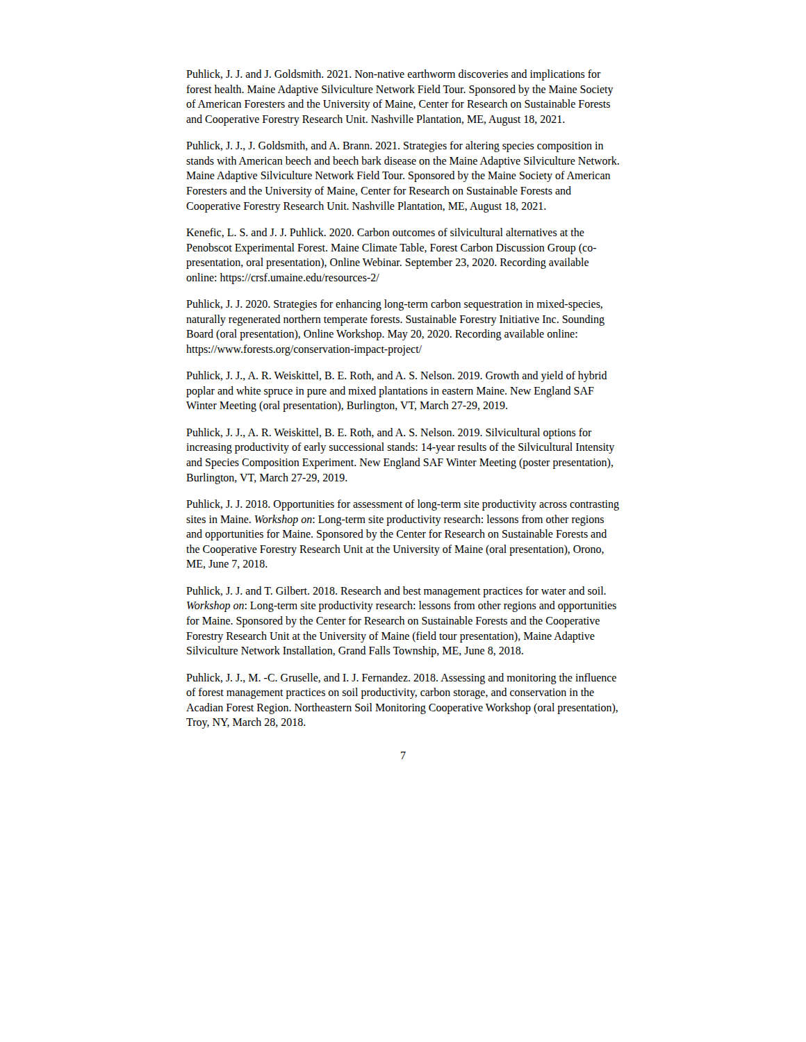Puhlick, J. J. and J. Goldsmith. 2021. Non-native earthworm discoveries and implications for forest health. Maine Adaptive Silviculture Network Field Tour. Sponsored by the Maine Society of American Foresters and the University of Maine, Center for Research on Sustainable Forests and Cooperative Forestry Research Unit. Nashville Plantation, ME, August 18, 2021.
Puhlick, J. J., J. Goldsmith, and A. Brann. 2021. Strategies for altering species composition in stands with American beech and beech bark disease on the Maine Adaptive Silviculture Network. Maine Adaptive Silviculture Network Field Tour. Sponsored by the Maine Society of American Foresters and the University of Maine, Center for Research on Sustainable Forests and Cooperative Forestry Research Unit. Nashville Plantation, ME, August 18, 2021.
Kenefic, L. S. and J. J. Puhlick. 2020. Carbon outcomes of silvicultural alternatives at the Penobscot Experimental Forest. Maine Climate Table, Forest Carbon Discussion Group (co-presentation, oral presentation), Online Webinar. September 23, 2020. Recording available online: https://crsf.umaine.edu/resources-2/
Puhlick, J. J. 2020. Strategies for enhancing long-term carbon sequestration in mixed-species, naturally regenerated northern temperate forests. Sustainable Forestry Initiative Inc. Sounding Board (oral presentation), Online Workshop. May 20, 2020. Recording available online: https://www.forests.org/conservation-impact-project/
Puhlick, J. J., A. R. Weiskittel, B. E. Roth, and A. S. Nelson. 2019. Growth and yield of hybrid poplar and white spruce in pure and mixed plantations in eastern Maine. New England SAF Winter Meeting (oral presentation), Burlington, VT, March 27-29, 2019.
Puhlick, J. J., A. R. Weiskittel, B. E. Roth, and A. S. Nelson. 2019. Silvicultural options for increasing productivity of early successional stands: 14-year results of the Silvicultural Intensity and Species Composition Experiment. New England SAF Winter Meeting (poster presentation), Burlington, VT, March 27-29, 2019.
Puhlick, J. J. 2018. Opportunities for assessment of long-term site productivity across contrasting sites in Maine. Workshop on: Long-term site productivity research: lessons from other regions and opportunities for Maine. Sponsored by the Center for Research on Sustainable Forests and the Cooperative Forestry Research Unit at the University of Maine (oral presentation), Orono, ME, June 7, 2018.
Puhlick, J. J. and T. Gilbert. 2018. Research and best management practices for water and soil. Workshop on: Long-term site productivity research: lessons from other regions and opportunities for Maine. Sponsored by the Center for Research on Sustainable Forests and the Cooperative Forestry Research Unit at the University of Maine (field tour presentation), Maine Adaptive Silviculture Network Installation, Grand Falls Township, ME, June 8, 2018.
Puhlick, J. J., M. -C. Gruselle, and I. J. Fernandez. 2018. Assessing and monitoring the influence of forest management practices on soil productivity, carbon storage, and conservation in the Acadian Forest Region. Northeastern Soil Monitoring Cooperative Workshop (oral presentation), Troy, NY, March 28, 2018.
7